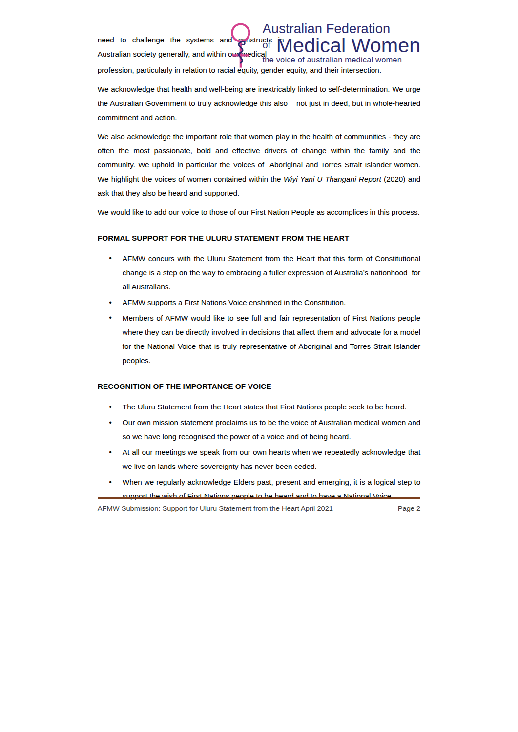Australian Federation of Medical Women the voice of australian medical women
need to challenge the systems and constructs in Australian society generally, and within our medical
profession, particularly in relation to racial equity, gender equity, and their intersection.
We acknowledge that health and well-being are inextricably linked to self-determination. We urge the Australian Government to truly acknowledge this also – not just in deed, but in whole-hearted commitment and action.
We also acknowledge the important role that women play in the health of communities - they are often the most passionate, bold and effective drivers of change within the family and the community. We uphold in particular the Voices of Aboriginal and Torres Strait Islander women. We highlight the voices of women contained within the Wiyi Yani U Thangani Report (2020) and ask that they also be heard and supported.
We would like to add our voice to those of our First Nation People as accomplices in this process.
Formal support for the Uluru Statement from the Heart
AFMW concurs with the Uluru Statement from the Heart that this form of Constitutional change is a step on the way to embracing a fuller expression of Australia’s nationhood for all Australians.
AFMW supports a First Nations Voice enshrined in the Constitution.
Members of AFMW would like to see full and fair representation of First Nations people where they can be directly involved in decisions that affect them and advocate for a model for the National Voice that is truly representative of Aboriginal and Torres Strait Islander peoples.
Recognition of the importance of Voice
The Uluru Statement from the Heart states that First Nations people seek to be heard.
Our own mission statement proclaims us to be the voice of Australian medical women and so we have long recognised the power of a voice and of being heard.
At all our meetings we speak from our own hearts when we repeatedly acknowledge that we live on lands where sovereignty has never been ceded.
When we regularly acknowledge Elders past, present and emerging, it is a logical step to support the wish of First Nations people to be heard and to have a National Voice.
AFMW Submission: Support for Uluru Statement from the Heart April 2021
Page 2